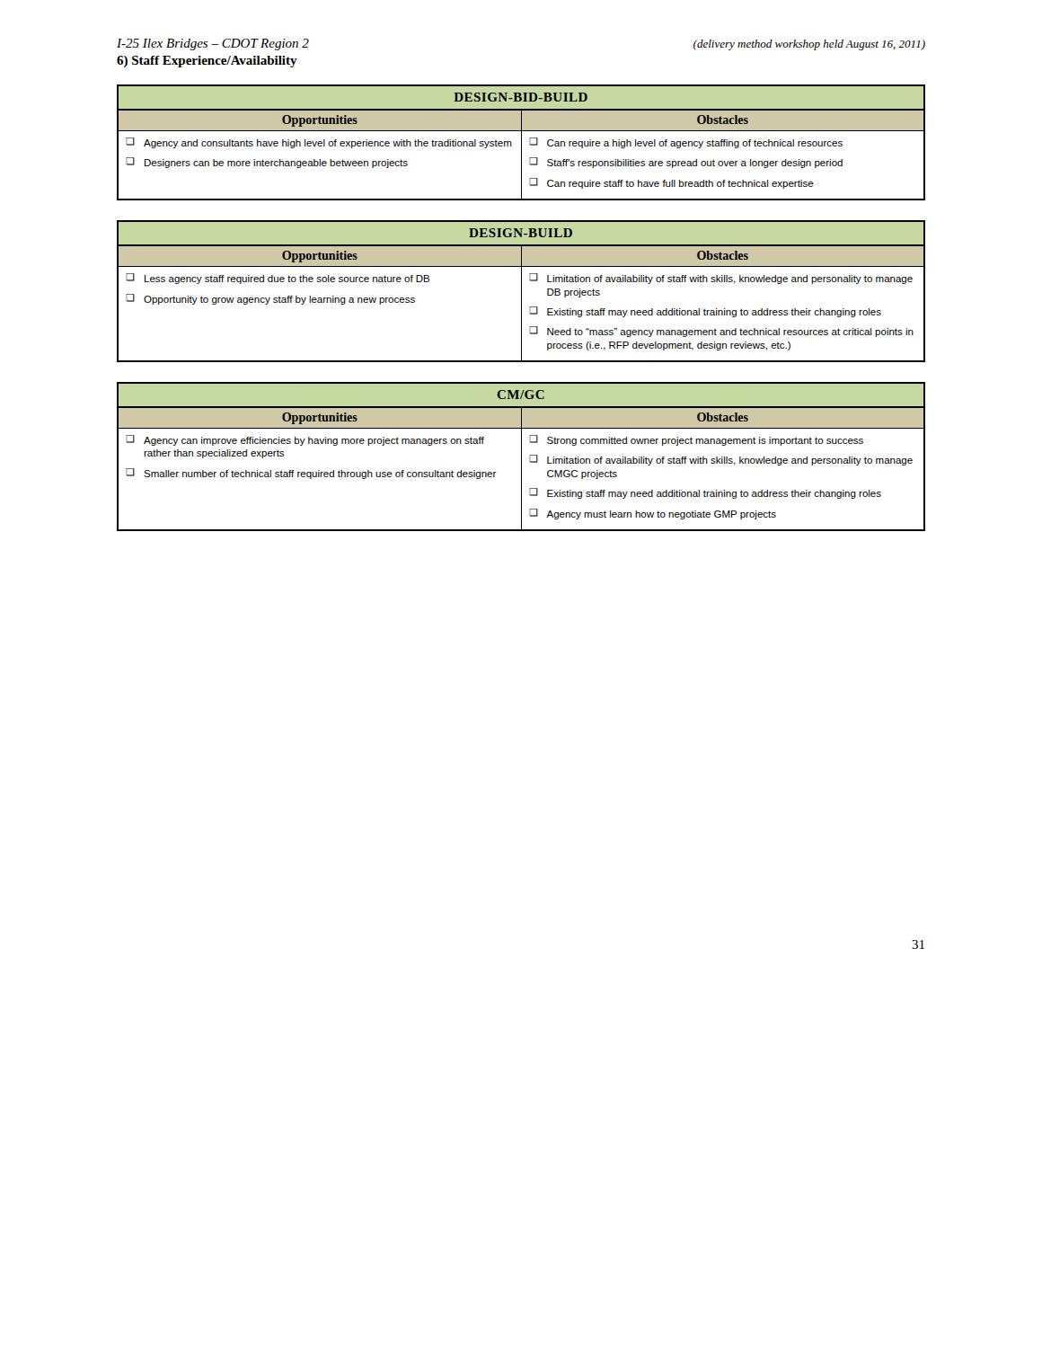I-25 Ilex Bridges – CDOT Region 2 (delivery method workshop held August 16, 2011)
6) Staff Experience/Availability
DESIGN-BID-BUILD
| Opportunities | Obstacles |
| --- | --- |
| Agency and consultants have high level of experience with the traditional system Designers can be more interchangeable between projects | Can require a high level of agency staffing of technical resources Staff's responsibilities are spread out over a longer design period Can require staff to have full breadth of technical expertise |
DESIGN-BUILD
| Opportunities | Obstacles |
| --- | --- |
| Less agency staff required due to the sole source nature of DB Opportunity to grow agency staff by learning a new process | Limitation of availability of staff with skills, knowledge and personality to manage DB projects Existing staff may need additional training to address their changing roles Need to “mass” agency management and technical resources at critical points in process (i.e., RFP development, design reviews, etc.) |
CM/GC
| Opportunities | Obstacles |
| --- | --- |
| Agency can improve efficiencies by having more project managers on staff rather than specialized experts Smaller number of technical staff required through use of consultant designer | Strong committed owner project management is important to success Limitation of availability of staff with skills, knowledge and personality to manage CMGC projects Existing staff may need additional training to address their changing roles Agency must learn how to negotiate GMP projects |
31